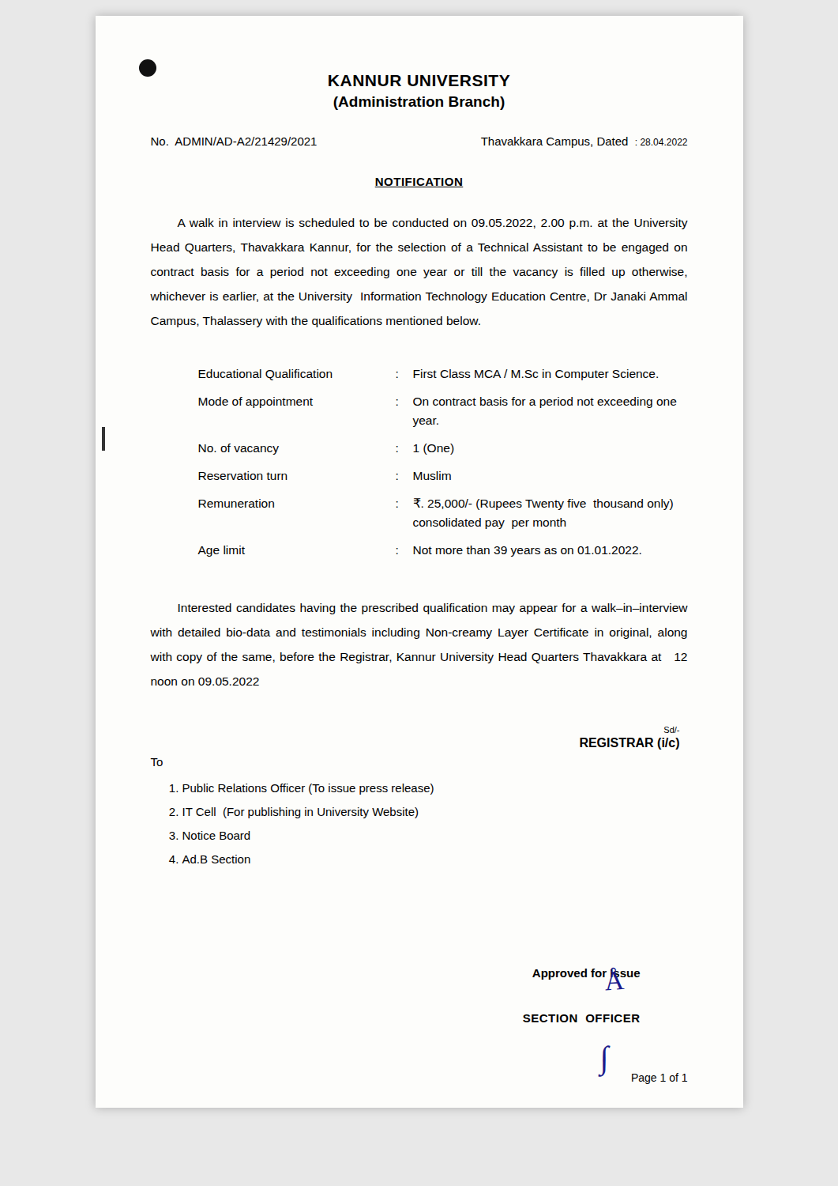KANNUR UNIVERSITY
(Administration Branch)
No. ADMIN/AD-A2/21429/2021
Thavakkara Campus, Dated : 28.04.2022
NOTIFICATION
A walk in interview is scheduled to be conducted on 09.05.2022, 2.00 p.m. at the University Head Quarters, Thavakkara Kannur, for the selection of a Technical Assistant to be engaged on contract basis for a period not exceeding one year or till the vacancy is filled up otherwise, whichever is earlier, at the University Information Technology Education Centre, Dr Janaki Ammal Campus, Thalassery with the qualifications mentioned below.
| Educational Qualification | : | First Class MCA / M.Sc in Computer Science. |
| Mode of appointment | : | On contract basis for a period not exceeding one year. |
| No. of vacancy | : | 1 (One) |
| Reservation turn | : | Muslim |
| Remuneration | : | ₹. 25,000/- (Rupees Twenty five thousand only) consolidated pay per month |
| Age limit | : | Not more than 39 years as on 01.01.2022. |
Interested candidates having the prescribed qualification may appear for a walk–in–interview with detailed bio-data and testimonials including Non-creamy Layer Certificate in original, along with copy of the same, before the Registrar, Kannur University Head Quarters Thavakkara at 12 noon on 09.05.2022
Sd/-
REGISTRAR (i/c)
To
Public Relations Officer (To issue press release)
IT Cell (For publishing in University Website)
Notice Board
Ad.B Section
Approved for Issue
Å   
SECTION OFFICER
∫
Page 1 of 1